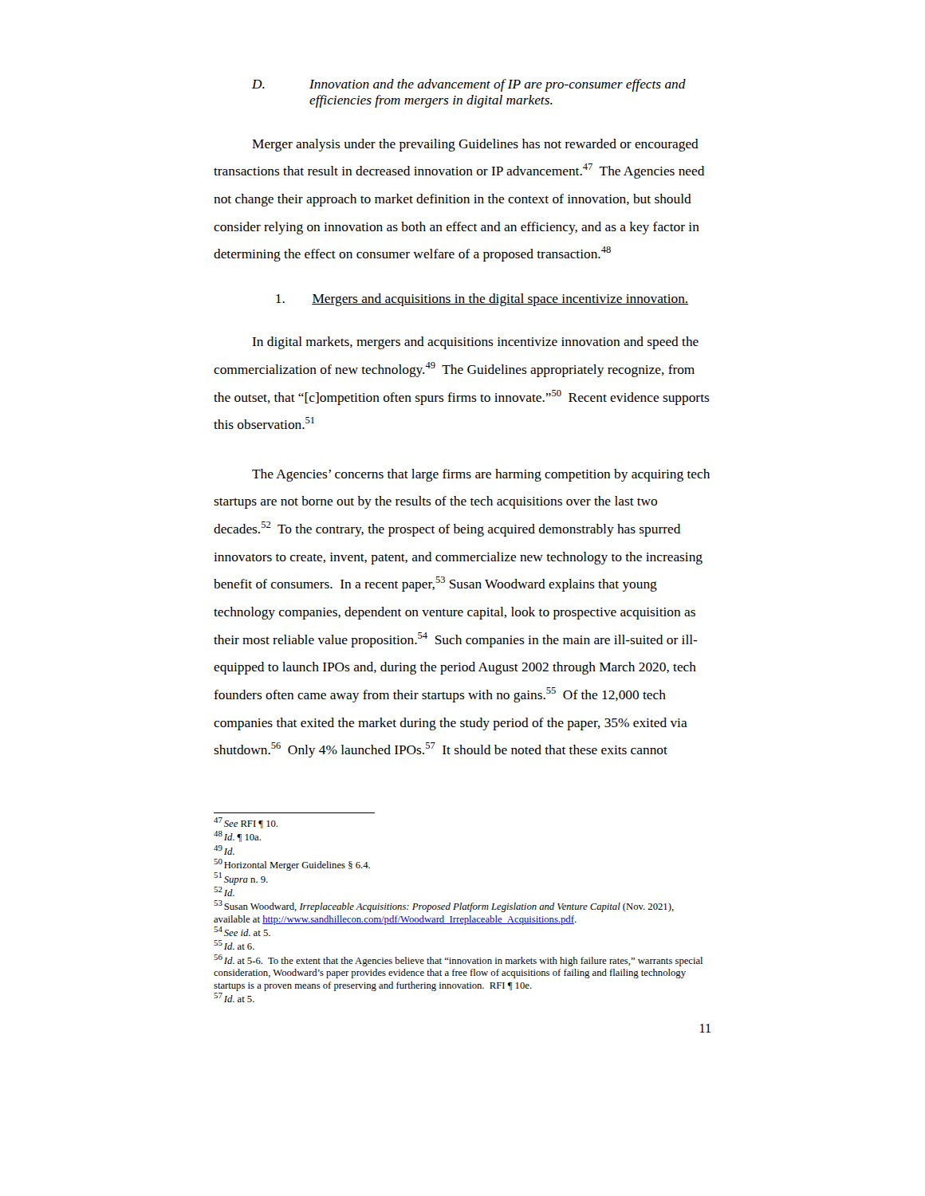D. Innovation and the advancement of IP are pro-consumer effects and efficiencies from mergers in digital markets.
Merger analysis under the prevailing Guidelines has not rewarded or encouraged transactions that result in decreased innovation or IP advancement.47 The Agencies need not change their approach to market definition in the context of innovation, but should consider relying on innovation as both an effect and an efficiency, and as a key factor in determining the effect on consumer welfare of a proposed transaction.48
1. Mergers and acquisitions in the digital space incentivize innovation.
In digital markets, mergers and acquisitions incentivize innovation and speed the commercialization of new technology.49 The Guidelines appropriately recognize, from the outset, that “[c]ompetition often spurs firms to innovate.”50 Recent evidence supports this observation.51
The Agencies’ concerns that large firms are harming competition by acquiring tech startups are not borne out by the results of the tech acquisitions over the last two decades.52 To the contrary, the prospect of being acquired demonstrably has spurred innovators to create, invent, patent, and commercialize new technology to the increasing benefit of consumers. In a recent paper,53 Susan Woodward explains that young technology companies, dependent on venture capital, look to prospective acquisition as their most reliable value proposition.54 Such companies in the main are ill-suited or ill-equipped to launch IPOs and, during the period August 2002 through March 2020, tech founders often came away from their startups with no gains.55 Of the 12,000 tech companies that exited the market during the study period of the paper, 35% exited via shutdown.56 Only 4% launched IPOs.57 It should be noted that these exits cannot
47See RFI ¶ 10.
48Id. ¶ 10a.
49Id.
50Horizontal Merger Guidelines § 6.4.
51Supra n. 9.
52Id.
53Susan Woodward, Irreplaceable Acquisitions: Proposed Platform Legislation and Venture Capital (Nov. 2021), available at http://www.sandhillecon.com/pdf/Woodward_Irreplaceable_Acquisitions.pdf.
54See id. at 5.
55Id. at 6.
56Id. at 5-6. To the extent that the Agencies believe that “innovation in markets with high failure rates,” warrants special consideration, Woodward’s paper provides evidence that a free flow of acquisitions of failing and flailing technology startups is a proven means of preserving and furthering innovation. RFI ¶ 10e.
57Id. at 5.
11